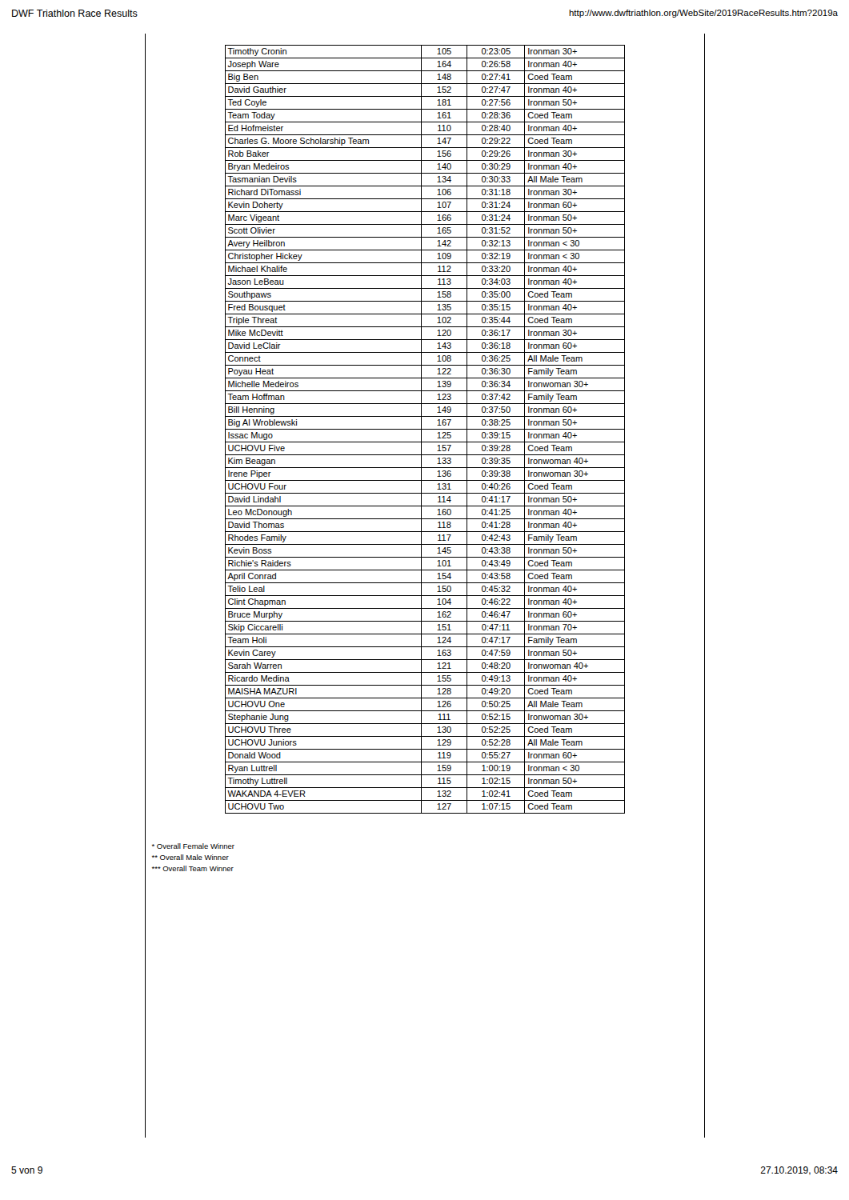DWF Triathlon Race Results
http://www.dwftriathlon.org/WebSite/2019RaceResults.htm?2019a
| Timothy Cronin | 105 | 0:23:05 | Ironman 30+ |
| Joseph Ware | 164 | 0:26:58 | Ironman 40+ |
| Big Ben | 148 | 0:27:41 | Coed Team |
| David Gauthier | 152 | 0:27:47 | Ironman 40+ |
| Ted Coyle | 181 | 0:27:56 | Ironman 50+ |
| Team Today | 161 | 0:28:36 | Coed Team |
| Ed Hofmeister | 110 | 0:28:40 | Ironman 40+ |
| Charles G. Moore Scholarship Team | 147 | 0:29:22 | Coed Team |
| Rob Baker | 156 | 0:29:26 | Ironman 30+ |
| Bryan Medeiros | 140 | 0:30:29 | Ironman 40+ |
| Tasmanian Devils | 134 | 0:30:33 | All Male Team |
| Richard DiTomassi | 106 | 0:31:18 | Ironman 30+ |
| Kevin Doherty | 107 | 0:31:24 | Ironman 60+ |
| Marc Vigeant | 166 | 0:31:24 | Ironman 50+ |
| Scott Olivier | 165 | 0:31:52 | Ironman 50+ |
| Avery Heilbron | 142 | 0:32:13 | Ironman < 30 |
| Christopher Hickey | 109 | 0:32:19 | Ironman < 30 |
| Michael Khalife | 112 | 0:33:20 | Ironman 40+ |
| Jason LeBeau | 113 | 0:34:03 | Ironman 40+ |
| Southpaws | 158 | 0:35:00 | Coed Team |
| Fred Bousquet | 135 | 0:35:15 | Ironman 40+ |
| Triple Threat | 102 | 0:35:44 | Coed Team |
| Mike McDevitt | 120 | 0:36:17 | Ironman 30+ |
| David LeClair | 143 | 0:36:18 | Ironman 60+ |
| Connect | 108 | 0:36:25 | All Male Team |
| Poyau Heat | 122 | 0:36:30 | Family Team |
| Michelle Medeiros | 139 | 0:36:34 | Ironwoman 30+ |
| Team Hoffman | 123 | 0:37:42 | Family Team |
| Bill Henning | 149 | 0:37:50 | Ironman 60+ |
| Big Al Wroblewski | 167 | 0:38:25 | Ironman 50+ |
| Issac Mugo | 125 | 0:39:15 | Ironman 40+ |
| UCHOVU Five | 157 | 0:39:28 | Coed Team |
| Kim Beagan | 133 | 0:39:35 | Ironwoman 40+ |
| Irene Piper | 136 | 0:39:38 | Ironwoman 30+ |
| UCHOVU Four | 131 | 0:40:26 | Coed Team |
| David Lindahl | 114 | 0:41:17 | Ironman 50+ |
| Leo McDonough | 160 | 0:41:25 | Ironman 40+ |
| David Thomas | 118 | 0:41:28 | Ironman 40+ |
| Rhodes Family | 117 | 0:42:43 | Family Team |
| Kevin Boss | 145 | 0:43:38 | Ironman 50+ |
| Richie's Raiders | 101 | 0:43:49 | Coed Team |
| April Conrad | 154 | 0:43:58 | Coed Team |
| Telio Leal | 150 | 0:45:32 | Ironman 40+ |
| Clint Chapman | 104 | 0:46:22 | Ironman 40+ |
| Bruce Murphy | 162 | 0:46:47 | Ironman 60+ |
| Skip Ciccarelli | 151 | 0:47:11 | Ironman 70+ |
| Team Holi | 124 | 0:47:17 | Family Team |
| Kevin Carey | 163 | 0:47:59 | Ironman 50+ |
| Sarah Warren | 121 | 0:48:20 | Ironwoman 40+ |
| Ricardo Medina | 155 | 0:49:13 | Ironman 40+ |
| MAISHA MAZURI | 128 | 0:49:20 | Coed Team |
| UCHOVU One | 126 | 0:50:25 | All Male Team |
| Stephanie Jung | 111 | 0:52:15 | Ironwoman 30+ |
| UCHOVU Three | 130 | 0:52:25 | Coed Team |
| UCHOVU Juniors | 129 | 0:52:28 | All Male Team |
| Donald Wood | 119 | 0:55:27 | Ironman 60+ |
| Ryan Luttrell | 159 | 1:00:19 | Ironman < 30 |
| Timothy Luttrell | 115 | 1:02:15 | Ironman 50+ |
| WAKANDA 4-EVER | 132 | 1:02:41 | Coed Team |
| UCHOVU Two | 127 | 1:07:15 | Coed Team |
* Overall Female Winner
** Overall Male Winner
*** Overall Team Winner
5 von 9
27.10.2019, 08:34